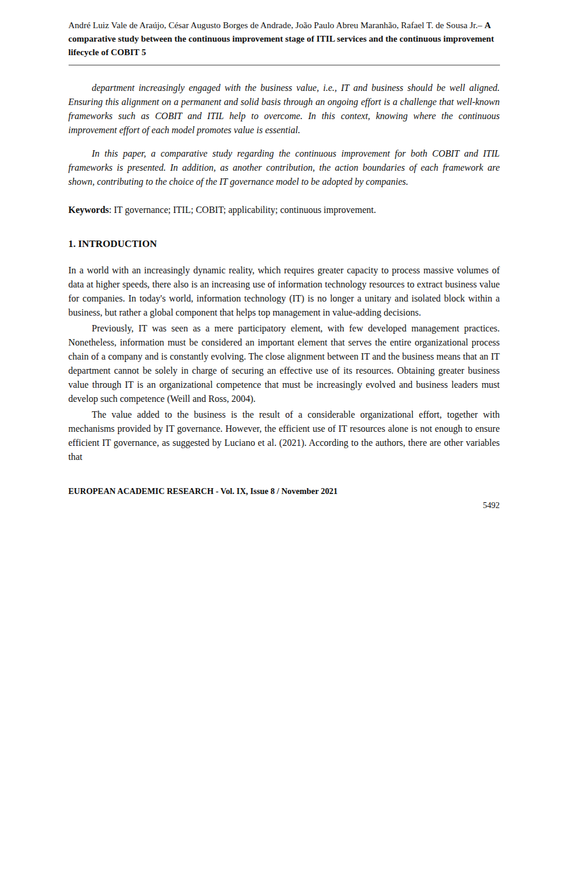André Luiz Vale de Araújo, César Augusto Borges de Andrade, João Paulo Abreu Maranhão, Rafael T. de Sousa Jr.– A comparative study between the continuous improvement stage of ITIL services and the continuous improvement lifecycle of COBIT 5
department increasingly engaged with the business value, i.e., IT and business should be well aligned. Ensuring this alignment on a permanent and solid basis through an ongoing effort is a challenge that well-known frameworks such as COBIT and ITIL help to overcome. In this context, knowing where the continuous improvement effort of each model promotes value is essential.
In this paper, a comparative study regarding the continuous improvement for both COBIT and ITIL frameworks is presented. In addition, as another contribution, the action boundaries of each framework are shown, contributing to the choice of the IT governance model to be adopted by companies.
Keywords: IT governance; ITIL; COBIT; applicability; continuous improvement.
1. INTRODUCTION
In a world with an increasingly dynamic reality, which requires greater capacity to process massive volumes of data at higher speeds, there also is an increasing use of information technology resources to extract business value for companies. In today's world, information technology (IT) is no longer a unitary and isolated block within a business, but rather a global component that helps top management in value-adding decisions.
Previously, IT was seen as a mere participatory element, with few developed management practices. Nonetheless, information must be considered an important element that serves the entire organizational process chain of a company and is constantly evolving. The close alignment between IT and the business means that an IT department cannot be solely in charge of securing an effective use of its resources. Obtaining greater business value through IT is an organizational competence that must be increasingly evolved and business leaders must develop such competence (Weill and Ross, 2004).
The value added to the business is the result of a considerable organizational effort, together with mechanisms provided by IT governance. However, the efficient use of IT resources alone is not enough to ensure efficient IT governance, as suggested by Luciano et al. (2021). According to the authors, there are other variables that
EUROPEAN ACADEMIC RESEARCH - Vol. IX, Issue 8 / November 2021
5492